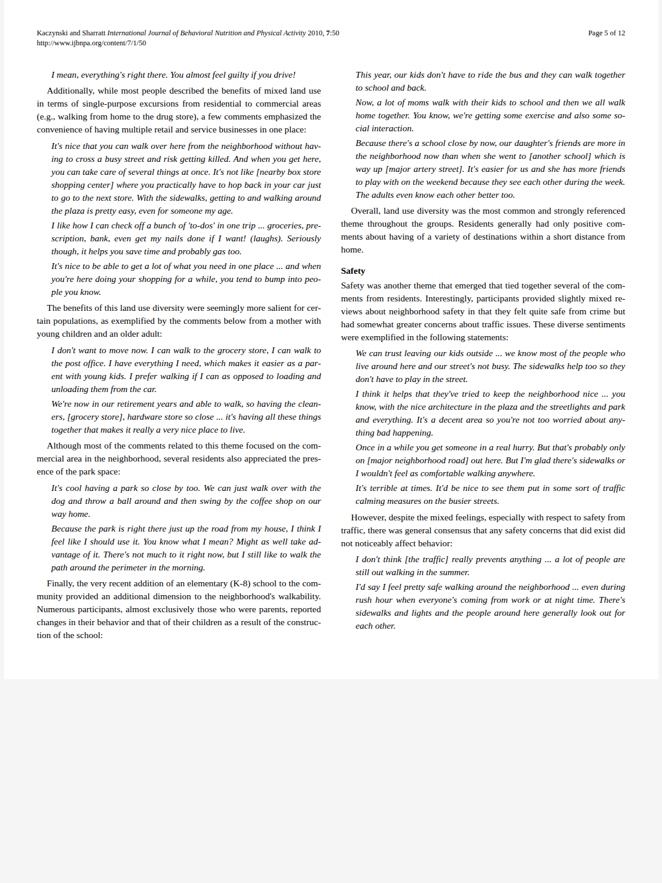Kaczynski and Sharratt International Journal of Behavioral Nutrition and Physical Activity 2010, 7:50
http://www.ijbnpa.org/content/7/1/50
Page 5 of 12
I mean, everything's right there. You almost feel guilty if you drive!
Additionally, while most people described the benefits of mixed land use in terms of single-purpose excursions from residential to commercial areas (e.g., walking from home to the drug store), a few comments emphasized the convenience of having multiple retail and service businesses in one place:
It's nice that you can walk over here from the neighborhood without having to cross a busy street and risk getting killed. And when you get here, you can take care of several things at once. It's not like [nearby box store shopping center] where you practically have to hop back in your car just to go to the next store. With the sidewalks, getting to and walking around the plaza is pretty easy, even for someone my age.
I like how I can check off a bunch of 'to-dos' in one trip ... groceries, prescription, bank, even get my nails done if I want! (laughs). Seriously though, it helps you save time and probably gas too.
It's nice to be able to get a lot of what you need in one place ... and when you're here doing your shopping for a while, you tend to bump into people you know.
The benefits of this land use diversity were seemingly more salient for certain populations, as exemplified by the comments below from a mother with young children and an older adult:
I don't want to move now. I can walk to the grocery store, I can walk to the post office. I have everything I need, which makes it easier as a parent with young kids. I prefer walking if I can as opposed to loading and unloading them from the car.
We're now in our retirement years and able to walk, so having the cleaners, [grocery store], hardware store so close ... it's having all these things together that makes it really a very nice place to live.
Although most of the comments related to this theme focused on the commercial area in the neighborhood, several residents also appreciated the presence of the park space:
It's cool having a park so close by too. We can just walk over with the dog and throw a ball around and then swing by the coffee shop on our way home.
Because the park is right there just up the road from my house, I think I feel like I should use it. You know what I mean? Might as well take advantage of it. There's not much to it right now, but I still like to walk the path around the perimeter in the morning.
Finally, the very recent addition of an elementary (K-8) school to the community provided an additional dimension to the neighborhood's walkability. Numerous participants, almost exclusively those who were parents, reported changes in their behavior and that of their children as a result of the construction of the school:
This year, our kids don't have to ride the bus and they can walk together to school and back.
Now, a lot of moms walk with their kids to school and then we all walk home together. You know, we're getting some exercise and also some social interaction.
Because there's a school close by now, our daughter's friends are more in the neighborhood now than when she went to [another school] which is way up [major artery street]. It's easier for us and she has more friends to play with on the weekend because they see each other during the week. The adults even know each other better too.
Overall, land use diversity was the most common and strongly referenced theme throughout the groups. Residents generally had only positive comments about having of a variety of destinations within a short distance from home.
Safety
Safety was another theme that emerged that tied together several of the comments from residents. Interestingly, participants provided slightly mixed reviews about neighborhood safety in that they felt quite safe from crime but had somewhat greater concerns about traffic issues. These diverse sentiments were exemplified in the following statements:
We can trust leaving our kids outside ... we know most of the people who live around here and our street's not busy. The sidewalks help too so they don't have to play in the street.
I think it helps that they've tried to keep the neighborhood nice ... you know, with the nice architecture in the plaza and the streetlights and park and everything. It's a decent area so you're not too worried about anything bad happening.
Once in a while you get someone in a real hurry. But that's probably only on [major neighborhood road] out here. But I'm glad there's sidewalks or I wouldn't feel as comfortable walking anywhere.
It's terrible at times. It'd be nice to see them put in some sort of traffic calming measures on the busier streets.
However, despite the mixed feelings, especially with respect to safety from traffic, there was general consensus that any safety concerns that did exist did not noticeably affect behavior:
I don't think [the traffic] really prevents anything ... a lot of people are still out walking in the summer.
I'd say I feel pretty safe walking around the neighborhood ... even during rush hour when everyone's coming from work or at night time. There's sidewalks and lights and the people around here generally look out for each other.